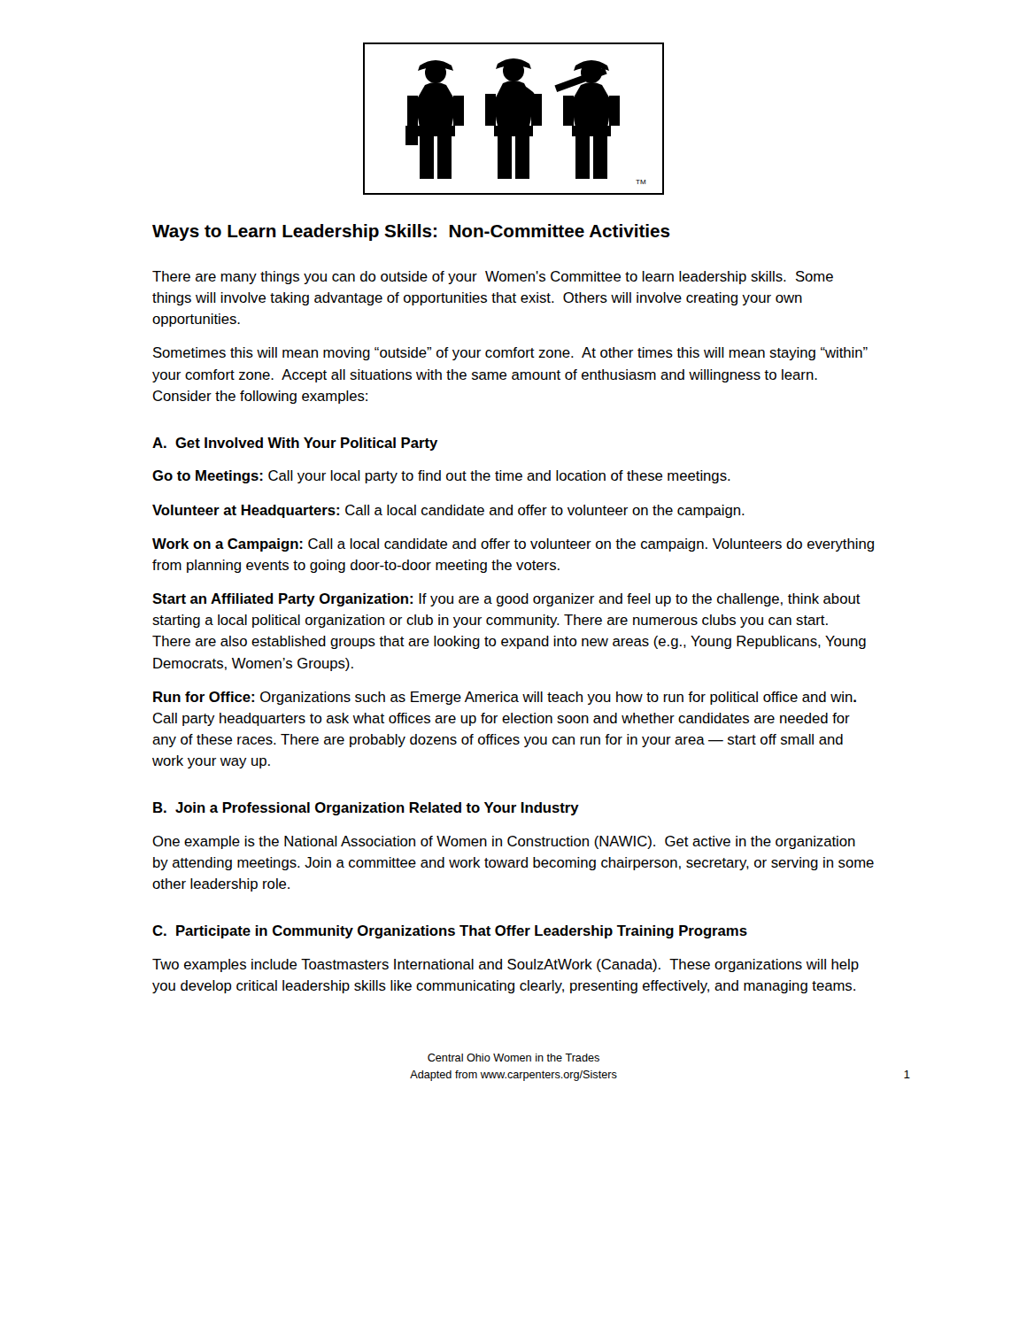TM
Ways to Learn Leadership Skills: Non-Committee Activities
There are many things you can do outside of your Women's Committee to learn leadership skills. Some things will involve taking advantage of opportunities that exist. Others will involve creating your own opportunities.
Sometimes this will mean moving “outside” of your comfort zone. At other times this will mean staying “within” your comfort zone. Accept all situations with the same amount of enthusiasm and willingness to learn. Consider the following examples:
A. Get Involved With Your Political Party
Go to Meetings: Call your local party to find out the time and location of these meetings.
Volunteer at Headquarters: Call a local candidate and offer to volunteer on the campaign.
Work on a Campaign: Call a local candidate and offer to volunteer on the campaign. Volunteers do everything from planning events to going door-to-door meeting the voters.
Start an Affiliated Party Organization: If you are a good organizer and feel up to the challenge, think about starting a local political organization or club in your community. There are numerous clubs you can start. There are also established groups that are looking to expand into new areas (e.g., Young Republicans, Young Democrats, Women’s Groups).
Run for Office: Organizations such as Emerge America will teach you how to run for political office and win. Call party headquarters to ask what offices are up for election soon and whether candidates are needed for any of these races. There are probably dozens of offices you can run for in your area — start off small and work your way up.
B. Join a Professional Organization Related to Your Industry
One example is the National Association of Women in Construction (NAWIC). Get active in the organization by attending meetings. Join a committee and work toward becoming chairperson, secretary, or serving in some other leadership role.
C. Participate in Community Organizations That Offer Leadership Training Programs
Two examples include Toastmasters International and SoulzAtWork (Canada). These organizations will help you develop critical leadership skills like communicating clearly, presenting effectively, and managing teams.
Central Ohio Women in the Trades
Adapted from www.carpenters.org/Sisters 1